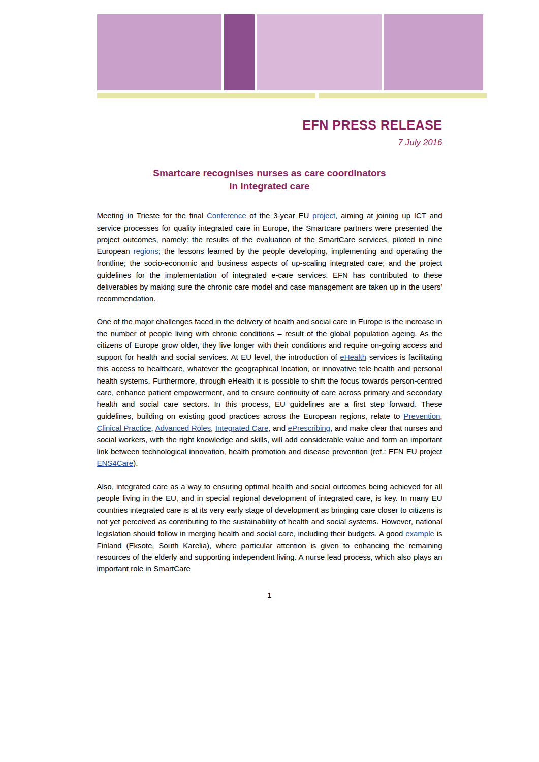EFN PRESS RELEASE
7 July 2016
Smartcare recognises nurses as care coordinators
in integrated care
Meeting in Trieste for the final Conference of the 3-year EU project, aiming at joining up ICT and service processes for quality integrated care in Europe, the Smartcare partners were presented the project outcomes, namely: the results of the evaluation of the SmartCare services, piloted in nine European regions; the lessons learned by the people developing, implementing and operating the frontline; the socio-economic and business aspects of up-scaling integrated care; and the project guidelines for the implementation of integrated e-care services. EFN has contributed to these deliverables by making sure the chronic care model and case management are taken up in the users’ recommendation.
One of the major challenges faced in the delivery of health and social care in Europe is the increase in the number of people living with chronic conditions – result of the global population ageing. As the citizens of Europe grow older, they live longer with their conditions and require on-going access and support for health and social services. At EU level, the introduction of eHealth services is facilitating this access to healthcare, whatever the geographical location, or innovative tele-health and personal health systems. Furthermore, through eHealth it is possible to shift the focus towards person-centred care, enhance patient empowerment, and to ensure continuity of care across primary and secondary health and social care sectors. In this process, EU guidelines are a first step forward. These guidelines, building on existing good practices across the European regions, relate to Prevention, Clinical Practice, Advanced Roles, Integrated Care, and ePrescribing, and make clear that nurses and social workers, with the right knowledge and skills, will add considerable value and form an important link between technological innovation, health promotion and disease prevention (ref.: EFN EU project ENS4Care).
Also, integrated care as a way to ensuring optimal health and social outcomes being achieved for all people living in the EU, and in special regional development of integrated care, is key. In many EU countries integrated care is at its very early stage of development as bringing care closer to citizens is not yet perceived as contributing to the sustainability of health and social systems. However, national legislation should follow in merging health and social care, including their budgets. A good example is Finland (Eksote, South Karelia), where particular attention is given to enhancing the remaining resources of the elderly and supporting independent living. A nurse lead process, which also plays an important role in SmartCare
1